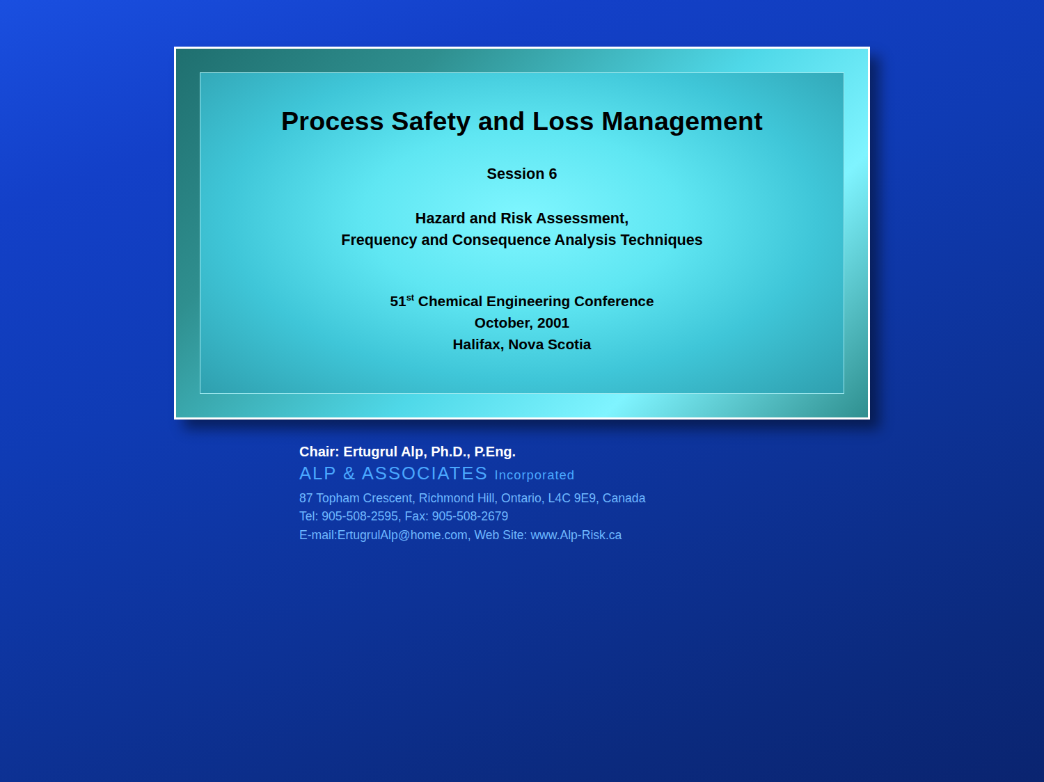Process Safety and Loss Management
Session 6
Hazard and Risk Assessment,
Frequency and Consequence Analysis Techniques
51st Chemical Engineering Conference
October, 2001
Halifax, Nova Scotia
Chair: Ertugrul Alp, Ph.D., P.Eng.
ALP & ASSOCIATES Incorporated
87 Topham Crescent, Richmond Hill, Ontario, L4C 9E9, Canada
Tel: 905-508-2595, Fax: 905-508-2679
E-mail:ErtugrulAlp@home.com, Web Site: www.Alp-Risk.ca